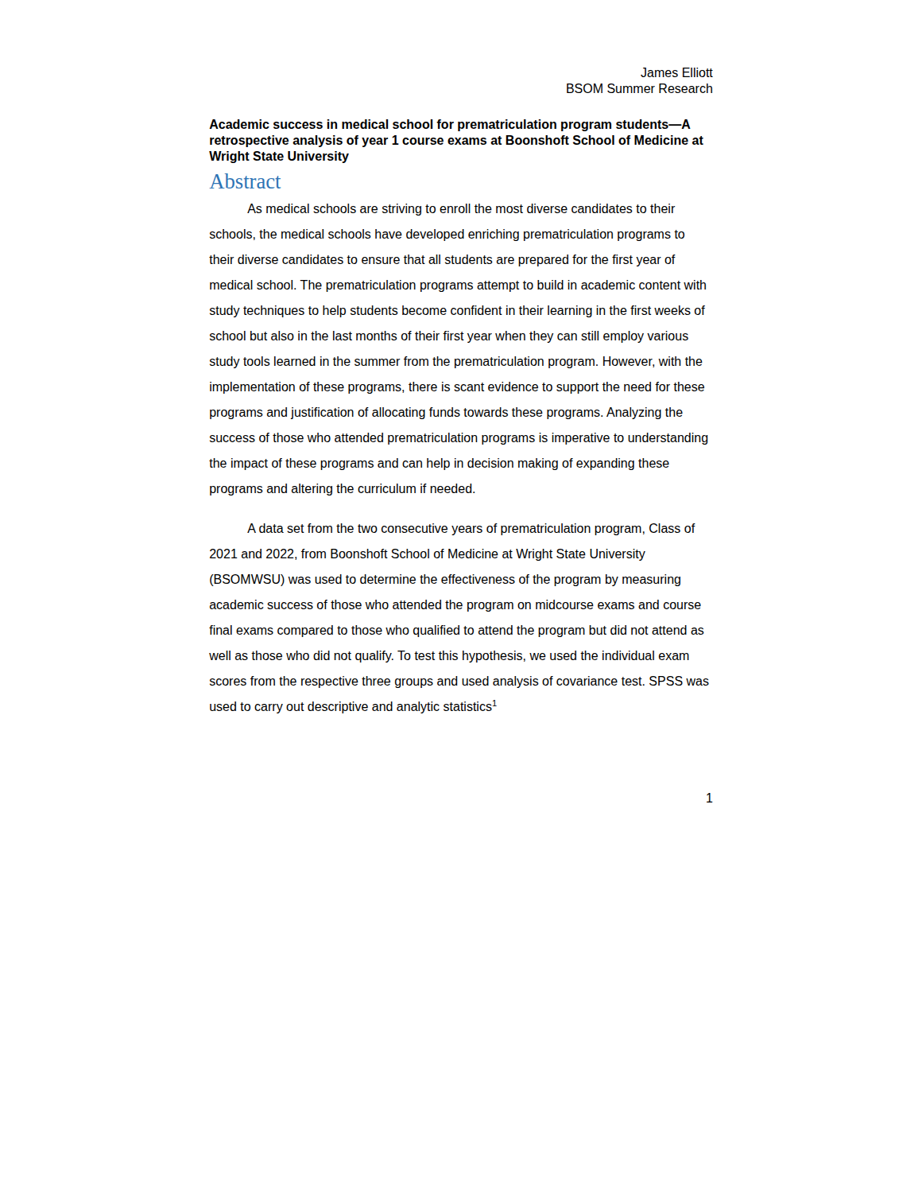James Elliott
BSOM Summer Research
Academic success in medical school for prematriculation program students—A retrospective analysis of year 1 course exams at Boonshoft School of Medicine at Wright State University
Abstract
As medical schools are striving to enroll the most diverse candidates to their schools, the medical schools have developed enriching prematriculation programs to their diverse candidates to ensure that all students are prepared for the first year of medical school. The prematriculation programs attempt to build in academic content with study techniques to help students become confident in their learning in the first weeks of school but also in the last months of their first year when they can still employ various study tools learned in the summer from the prematriculation program. However, with the implementation of these programs, there is scant evidence to support the need for these programs and justification of allocating funds towards these programs. Analyzing the success of those who attended prematriculation programs is imperative to understanding the impact of these programs and can help in decision making of expanding these programs and altering the curriculum if needed.
A data set from the two consecutive years of prematriculation program, Class of 2021 and 2022, from Boonshoft School of Medicine at Wright State University (BSOMWSU) was used to determine the effectiveness of the program by measuring academic success of those who attended the program on midcourse exams and course final exams compared to those who qualified to attend the program but did not attend as well as those who did not qualify. To test this hypothesis, we used the individual exam scores from the respective three groups and used analysis of covariance test. SPSS was used to carry out descriptive and analytic statistics1
1